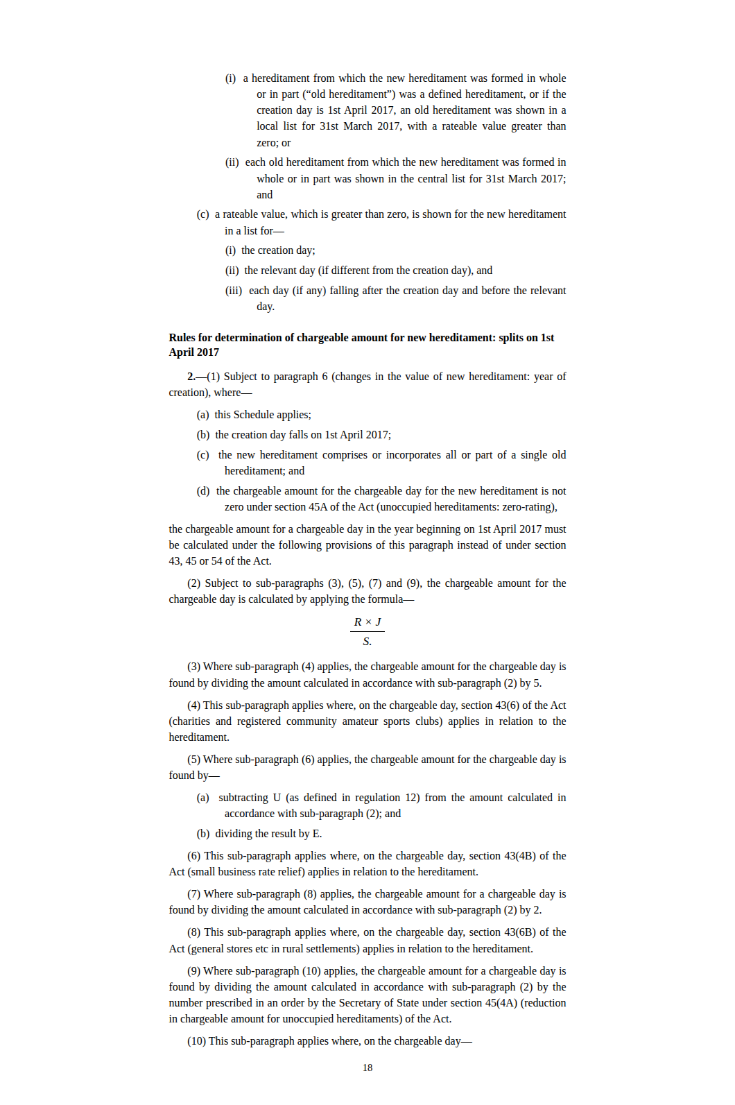(i) a hereditament from which the new hereditament was formed in whole or in part (“old hereditament”) was a defined hereditament, or if the creation day is 1st April 2017, an old hereditament was shown in a local list for 31st March 2017, with a rateable value greater than zero; or
(ii) each old hereditament from which the new hereditament was formed in whole or in part was shown in the central list for 31st March 2017; and
(c) a rateable value, which is greater than zero, is shown for the new hereditament in a list for—
(i) the creation day;
(ii) the relevant day (if different from the creation day), and
(iii) each day (if any) falling after the creation day and before the relevant day.
Rules for determination of chargeable amount for new hereditament: splits on 1st April 2017
2.—(1) Subject to paragraph 6 (changes in the value of new hereditament: year of creation), where—
(a) this Schedule applies;
(b) the creation day falls on 1st April 2017;
(c) the new hereditament comprises or incorporates all or part of a single old hereditament; and
(d) the chargeable amount for the chargeable day for the new hereditament is not zero under section 45A of the Act (unoccupied hereditaments: zero-rating),
the chargeable amount for a chargeable day in the year beginning on 1st April 2017 must be calculated under the following provisions of this paragraph instead of under section 43, 45 or 54 of the Act.
(2) Subject to sub-paragraphs (3), (5), (7) and (9), the chargeable amount for the chargeable day is calculated by applying the formula—
R × J S.
(3) Where sub-paragraph (4) applies, the chargeable amount for the chargeable day is found by dividing the amount calculated in accordance with sub-paragraph (2) by 5.
(4) This sub-paragraph applies where, on the chargeable day, section 43(6) of the Act (charities and registered community amateur sports clubs) applies in relation to the hereditament.
(5) Where sub-paragraph (6) applies, the chargeable amount for the chargeable day is found by—
(a) subtracting U (as defined in regulation 12) from the amount calculated in accordance with sub-paragraph (2); and
(b) dividing the result by E.
(6) This sub-paragraph applies where, on the chargeable day, section 43(4B) of the Act (small business rate relief) applies in relation to the hereditament.
(7) Where sub-paragraph (8) applies, the chargeable amount for a chargeable day is found by dividing the amount calculated in accordance with sub-paragraph (2) by 2.
(8) This sub-paragraph applies where, on the chargeable day, section 43(6B) of the Act (general stores etc in rural settlements) applies in relation to the hereditament.
(9) Where sub-paragraph (10) applies, the chargeable amount for a chargeable day is found by dividing the amount calculated in accordance with sub-paragraph (2) by the number prescribed in an order by the Secretary of State under section 45(4A) (reduction in chargeable amount for unoccupied hereditaments) of the Act.
(10) This sub-paragraph applies where, on the chargeable day—
18